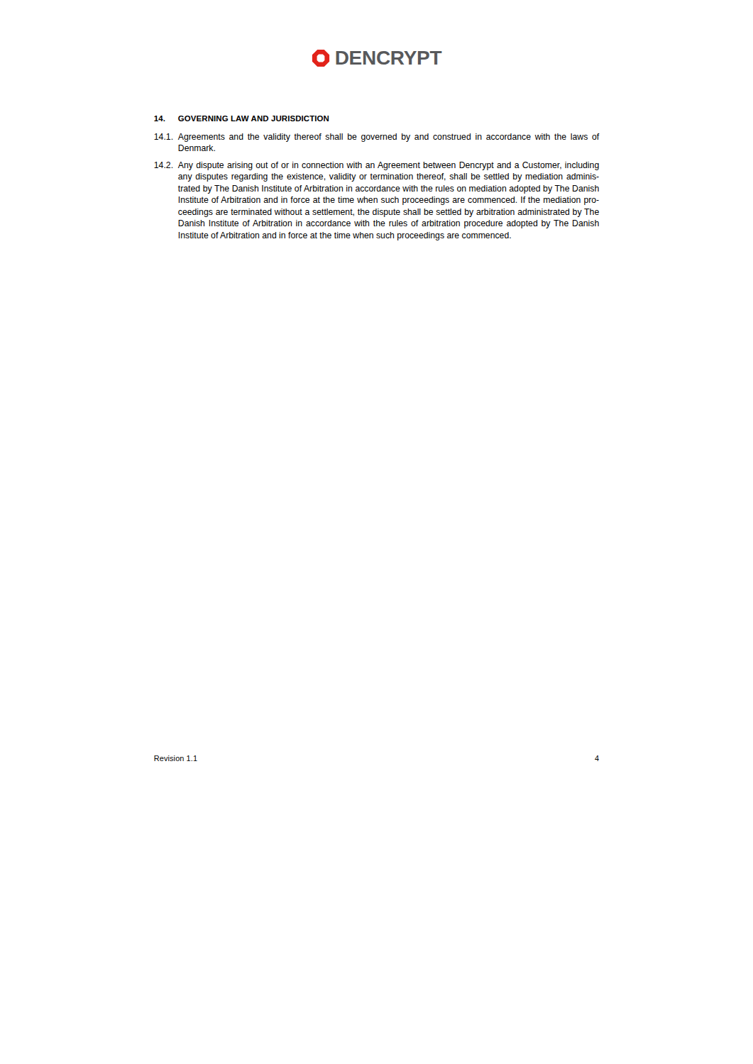DENCRYPT
14. GOVERNING LAW AND JURISDICTION
14.1.
Agreements and the validity thereof shall be governed by and construed in accordance with the laws of Denmark.
14.2.
Any dispute arising out of or in connection with an Agreement between Dencrypt and a Customer, including any disputes regarding the existence, validity or termination thereof, shall be settled by mediation administrated by The Danish Institute of Arbitration in accordance with the rules on mediation adopted by The Danish Institute of Arbitration and in force at the time when such proceedings are commenced. If the mediation proceedings are terminated without a settlement, the dispute shall be settled by arbitration administrated by The Danish Institute of Arbitration in accordance with the rules of arbitration procedure adopted by The Danish Institute of Arbitration and in force at the time when such proceedings are commenced.
Revision 1.1 4